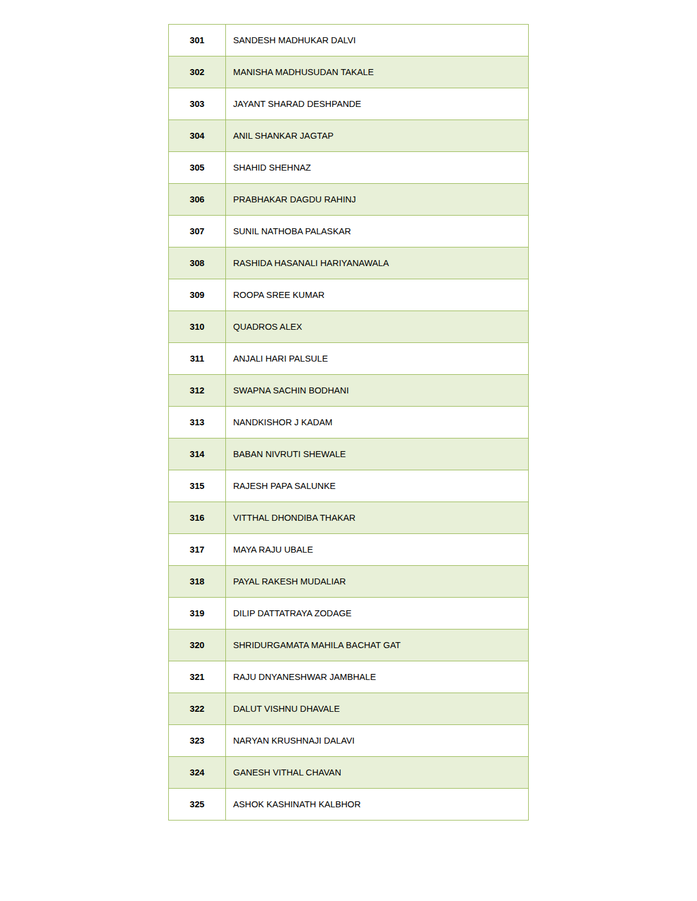| 301 | SANDESH MADHUKAR DALVI |
| 302 | MANISHA MADHUSUDAN TAKALE |
| 303 | JAYANT SHARAD DESHPANDE |
| 304 | ANIL SHANKAR JAGTAP |
| 305 | SHAHID SHEHNAZ |
| 306 | PRABHAKAR DAGDU RAHINJ |
| 307 | SUNIL NATHOBA PALASKAR |
| 308 | RASHIDA HASANALI HARIYANAWALA |
| 309 | ROOPA SREE KUMAR |
| 310 | QUADROS ALEX |
| 311 | ANJALI HARI PALSULE |
| 312 | SWAPNA SACHIN BODHANI |
| 313 | NANDKISHOR J KADAM |
| 314 | BABAN NIVRUTI SHEWALE |
| 315 | RAJESH PAPA SALUNKE |
| 316 | VITTHAL DHONDIBA THAKAR |
| 317 | MAYA RAJU UBALE |
| 318 | PAYAL RAKESH MUDALIAR |
| 319 | DILIP DATTATRAYA ZODAGE |
| 320 | SHRIDURGAMATA MAHILA BACHAT GAT |
| 321 | RAJU DNYANESHWAR JAMBHALE |
| 322 | DALUT VISHNU DHAVALE |
| 323 | NARYAN KRUSHNAJI DALAVI |
| 324 | GANESH VITHAL CHAVAN |
| 325 | ASHOK KASHINATH KALBHOR |